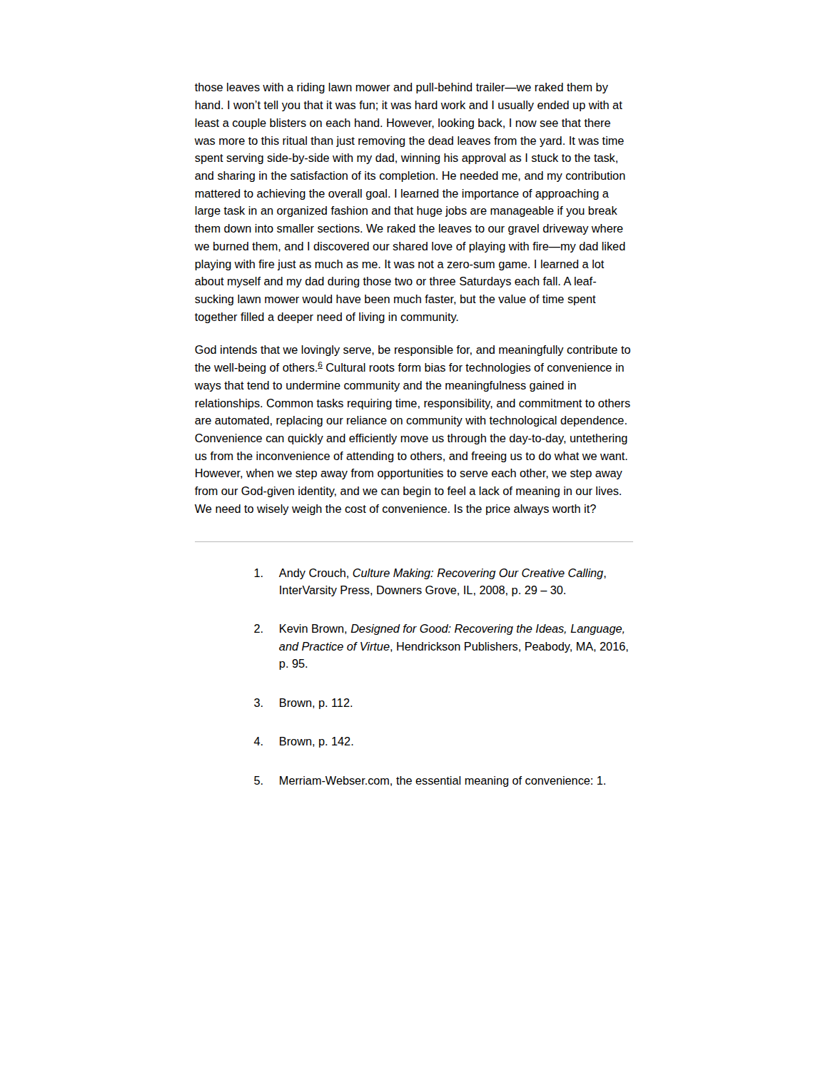those leaves with a riding lawn mower and pull-behind trailer—we raked them by hand. I won’t tell you that it was fun; it was hard work and I usually ended up with at least a couple blisters on each hand. However, looking back, I now see that there was more to this ritual than just removing the dead leaves from the yard. It was time spent serving side-by-side with my dad, winning his approval as I stuck to the task, and sharing in the satisfaction of its completion. He needed me, and my contribution mattered to achieving the overall goal. I learned the importance of approaching a large task in an organized fashion and that huge jobs are manageable if you break them down into smaller sections. We raked the leaves to our gravel driveway where we burned them, and I discovered our shared love of playing with fire—my dad liked playing with fire just as much as me. It was not a zero-sum game. I learned a lot about myself and my dad during those two or three Saturdays each fall. A leaf-sucking lawn mower would have been much faster, but the value of time spent together filled a deeper need of living in community.
God intends that we lovingly serve, be responsible for, and meaningfully contribute to the well-being of others.6 Cultural roots form bias for technologies of convenience in ways that tend to undermine community and the meaningfulness gained in relationships. Common tasks requiring time, responsibility, and commitment to others are automated, replacing our reliance on community with technological dependence. Convenience can quickly and efficiently move us through the day-to-day, untethering us from the inconvenience of attending to others, and freeing us to do what we want. However, when we step away from opportunities to serve each other, we step away from our God-given identity, and we can begin to feel a lack of meaning in our lives. We need to wisely weigh the cost of convenience. Is the price always worth it?
Andy Crouch, Culture Making: Recovering Our Creative Calling, InterVarsity Press, Downers Grove, IL, 2008, p. 29 – 30.
Kevin Brown, Designed for Good: Recovering the Ideas, Language, and Practice of Virtue, Hendrickson Publishers, Peabody, MA, 2016, p. 95.
Brown, p. 112.
Brown, p. 142.
Merriam-Webser.com, the essential meaning of convenience: 1.